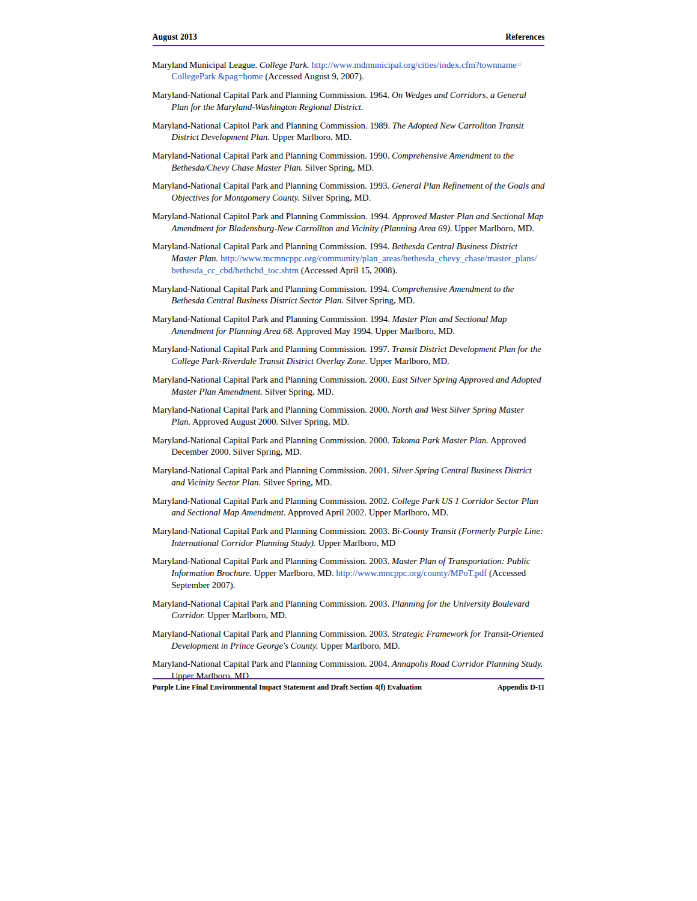August 2013
References
Maryland Municipal League. College Park. http://www.mdmunicipal.org/cities/index.cfm?townname=
CollegePark &pag=home (Accessed August 9, 2007).
Maryland-National Capital Park and Planning Commission. 1964. On Wedges and Corridors, a General Plan for the Maryland-Washington Regional District.
Maryland-National Capitol Park and Planning Commission. 1989. The Adopted New Carrollton Transit District Development Plan. Upper Marlboro, MD.
Maryland-National Capital Park and Planning Commission. 1990. Comprehensive Amendment to the Bethesda/Chevy Chase Master Plan. Silver Spring, MD.
Maryland-National Capital Park and Planning Commission. 1993. General Plan Refinement of the Goals and Objectives for Montgomery County. Silver Spring, MD.
Maryland-National Capitol Park and Planning Commission. 1994. Approved Master Plan and Sectional Map Amendment for Bladensburg-New Carrollton and Vicinity (Planning Area 69). Upper Marlboro, MD.
Maryland-National Capital Park and Planning Commission. 1994. Bethesda Central Business District Master Plan. http://www.mcmncppc.org/community/plan_areas/bethesda_chevy_chase/master_plans/
bethesda_cc_cbd/bethcbd_toc.shtm (Accessed April 15, 2008).
Maryland-National Capital Park and Planning Commission. 1994. Comprehensive Amendment to the Bethesda Central Business District Sector Plan. Silver Spring, MD.
Maryland-National Capitol Park and Planning Commission. 1994. Master Plan and Sectional Map Amendment for Planning Area 68. Approved May 1994. Upper Marlboro, MD.
Maryland-National Capital Park and Planning Commission. 1997. Transit District Development Plan for the College Park-Riverdale Transit District Overlay Zone. Upper Marlboro, MD.
Maryland-National Capital Park and Planning Commission. 2000. East Silver Spring Approved and Adopted Master Plan Amendment. Silver Spring, MD.
Maryland-National Capital Park and Planning Commission. 2000. North and West Silver Spring Master Plan. Approved August 2000. Silver Spring, MD.
Maryland-National Capital Park and Planning Commission. 2000. Takoma Park Master Plan. Approved December 2000. Silver Spring, MD.
Maryland-National Capital Park and Planning Commission. 2001. Silver Spring Central Business District and Vicinity Sector Plan. Silver Spring, MD.
Maryland-National Capital Park and Planning Commission. 2002. College Park US 1 Corridor Sector Plan and Sectional Map Amendment. Approved April 2002. Upper Marlboro, MD.
Maryland-National Capital Park and Planning Commission. 2003. Bi-County Transit (Formerly Purple Line: International Corridor Planning Study). Upper Marlboro, MD
Maryland-National Capital Park and Planning Commission. 2003. Master Plan of Transportation: Public Information Brochure. Upper Marlboro, MD. http://www.mncppc.org/county/MPoT.pdf (Accessed September 2007).
Maryland-National Capital Park and Planning Commission. 2003. Planning for the University Boulevard Corridor. Upper Marlboro, MD.
Maryland-National Capital Park and Planning Commission. 2003. Strategic Framework for Transit-Oriented Development in Prince George's County. Upper Marlboro, MD.
Maryland-National Capital Park and Planning Commission. 2004. Annapolis Road Corridor Planning Study. Upper Marlboro, MD.
Purple Line Final Environmental Impact Statement and Draft Section 4(f) Evaluation
Appendix D-11